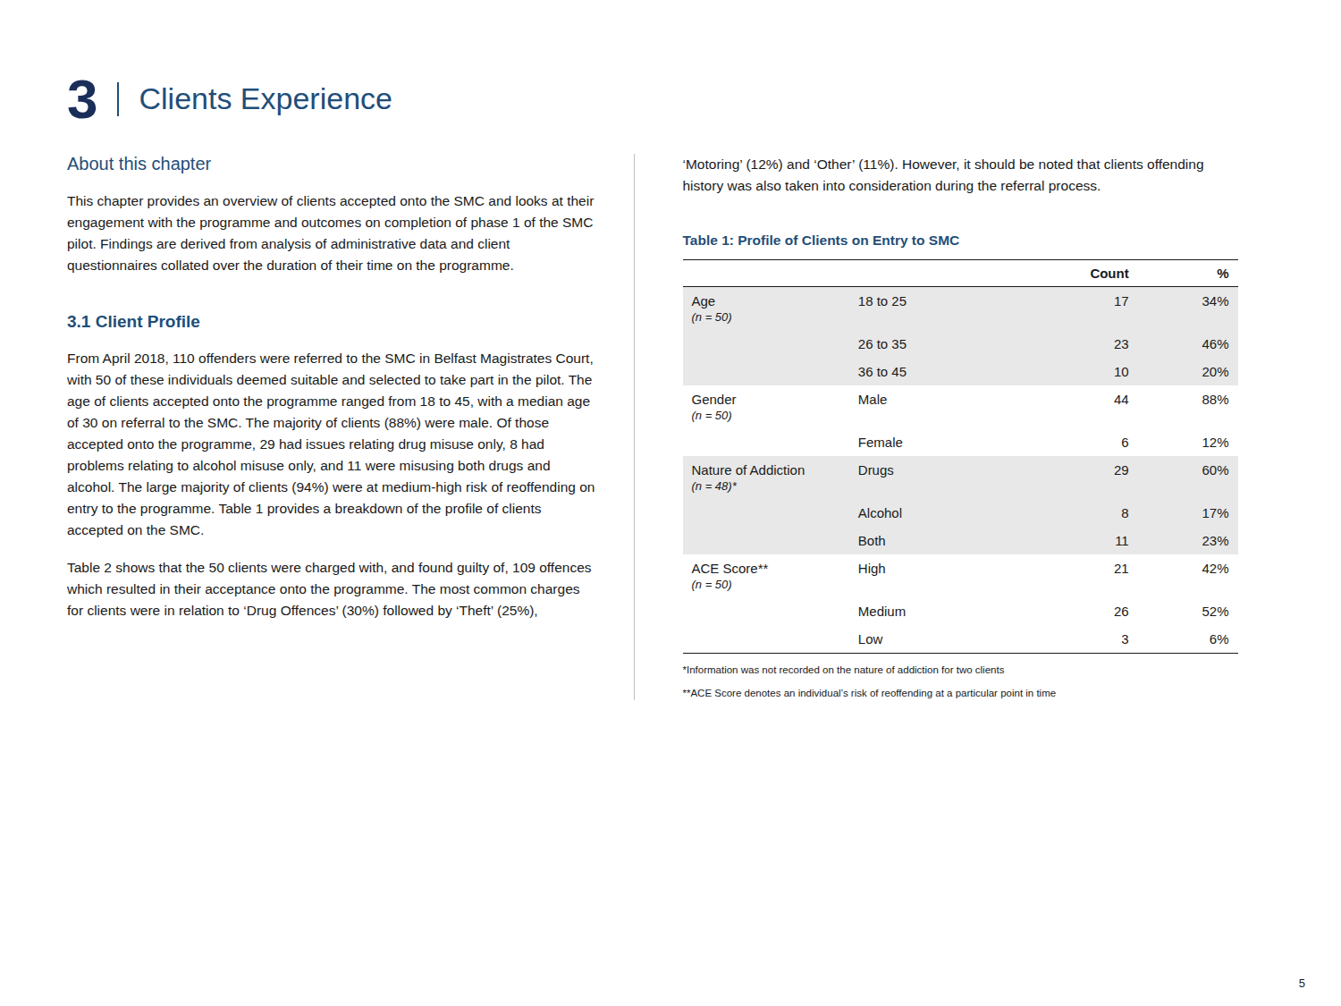3
Clients Experience
About this chapter
This chapter provides an overview of clients accepted onto the SMC and looks at their engagement with the programme and outcomes on completion of phase 1 of the SMC pilot. Findings are derived from analysis of administrative data and client questionnaires collated over the duration of their time on the programme.
3.1 Client Profile
From April 2018, 110 offenders were referred to the SMC in Belfast Magistrates Court, with 50 of these individuals deemed suitable and selected to take part in the pilot. The age of clients accepted onto the programme ranged from 18 to 45, with a median age of 30 on referral to the SMC. The majority of clients (88%) were male. Of those accepted onto the programme, 29 had issues relating drug misuse only, 8 had problems relating to alcohol misuse only, and 11 were misusing both drugs and alcohol. The large majority of clients (94%) were at medium-high risk of reoffending on entry to the programme. Table 1 provides a breakdown of the profile of clients accepted on the SMC.
Table 2 shows that the 50 clients were charged with, and found guilty of, 109 offences which resulted in their acceptance onto the programme. The most common charges for clients were in relation to ‘Drug Offences’ (30%) followed by ‘Theft’ (25%),
‘Motoring’ (12%) and ‘Other’ (11%). However, it should be noted that clients offending history was also taken into consideration during the referral process.
Table 1: Profile of Clients on Entry to SMC
| | | Count | % |
| --- | --- | --- | --- |
| Age (n = 50) | 18 to 25 | 17 | 34% |
| | 26 to 35 | 23 | 46% |
| | 36 to 45 | 10 | 20% |
| Gender (n = 50) | Male | 44 | 88% |
| | Female | 6 | 12% |
| Nature of Addiction (n = 48)* | Drugs | 29 | 60% |
| | Alcohol | 8 | 17% |
| | Both | 11 | 23% |
| ACE Score** (n = 50) | High | 21 | 42% |
| | Medium | 26 | 52% |
| | Low | 3 | 6% |
*Information was not recorded on the nature of addiction for two clients
**ACE Score denotes an individual’s risk of reoffending at a particular point in time
5